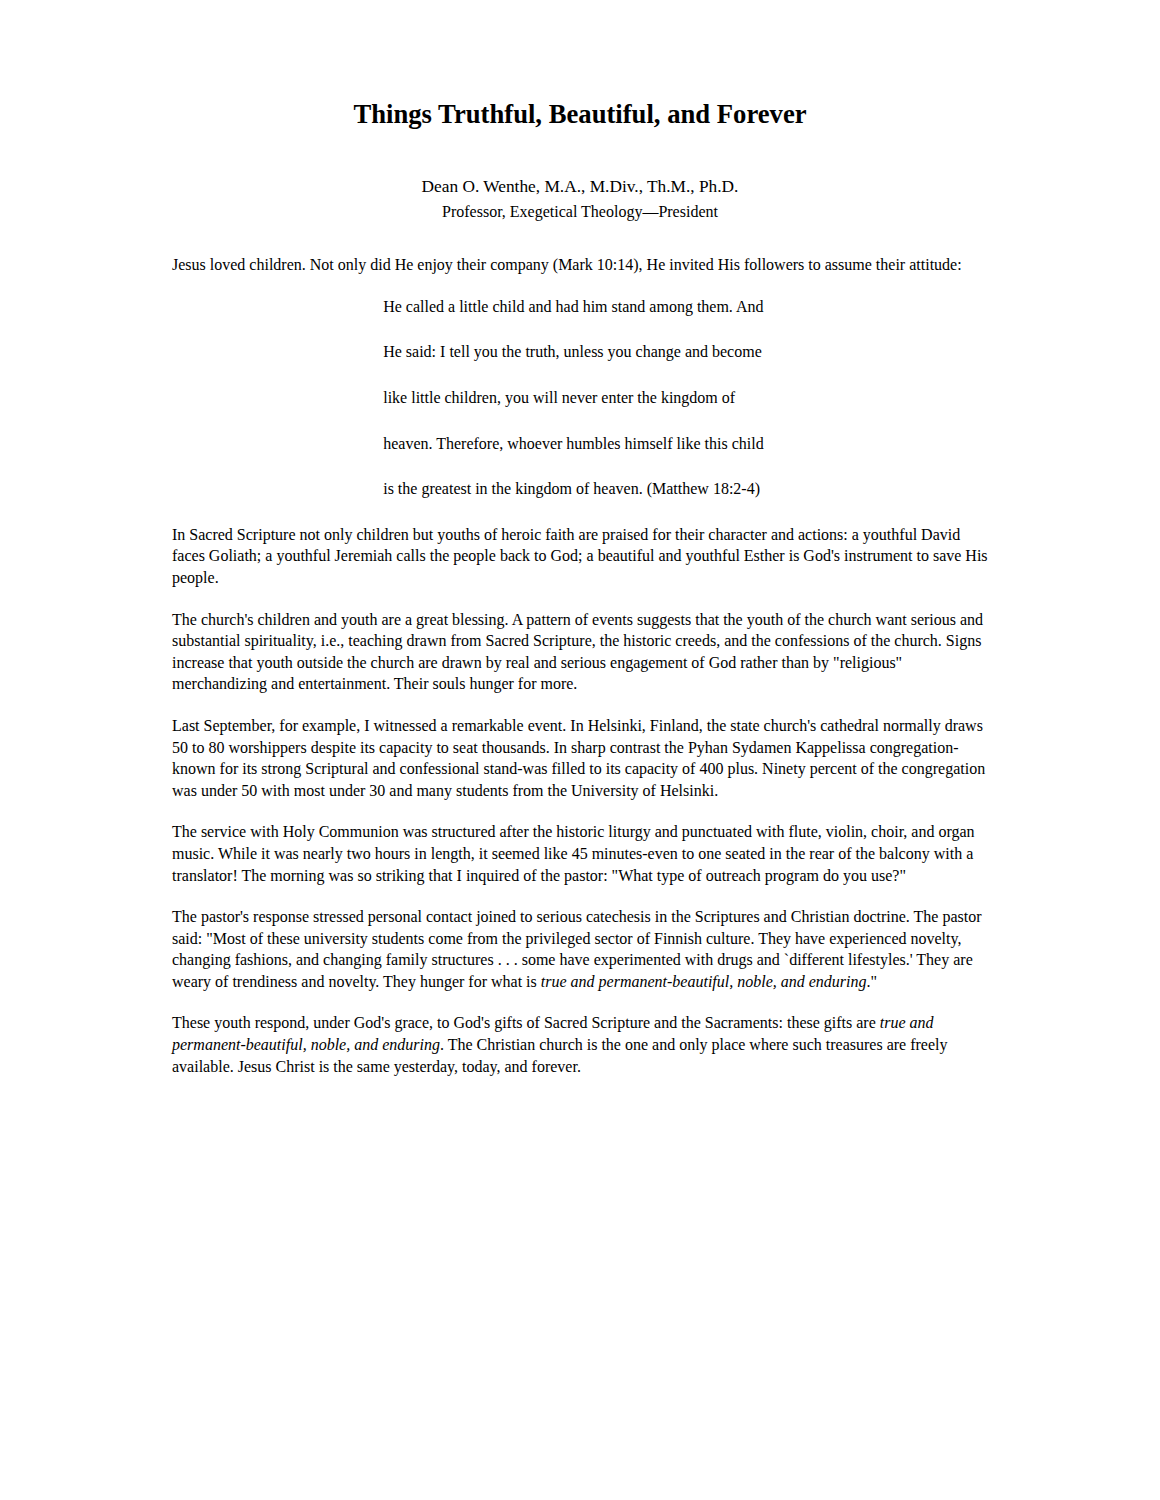Things Truthful, Beautiful, and Forever
Dean O. Wenthe, M.A., M.Div., Th.M., Ph.D. Professor, Exegetical Theology—President
Jesus loved children. Not only did He enjoy their company (Mark 10:14), He invited His followers to assume their attitude:
He called a little child and had him stand among them. And
He said: I tell you the truth, unless you change and become
like little children, you will never enter the kingdom of
heaven. Therefore, whoever humbles himself like this child
is the greatest in the kingdom of heaven. (Matthew 18:2-4)
In Sacred Scripture not only children but youths of heroic faith are praised for their character and actions: a youthful David faces Goliath; a youthful Jeremiah calls the people back to God; a beautiful and youthful Esther is God's instrument to save His people.
The church's children and youth are a great blessing. A pattern of events suggests that the youth of the church want serious and substantial spirituality, i.e., teaching drawn from Sacred Scripture, the historic creeds, and the confessions of the church. Signs increase that youth outside the church are drawn by real and serious engagement of God rather than by "religious" merchandizing and entertainment. Their souls hunger for more.
Last September, for example, I witnessed a remarkable event. In Helsinki, Finland, the state church's cathedral normally draws 50 to 80 worshippers despite its capacity to seat thousands. In sharp contrast the Pyhan Sydamen Kappelissa congregation-known for its strong Scriptural and confessional stand-was filled to its capacity of 400 plus. Ninety percent of the congregation was under 50 with most under 30 and many students from the University of Helsinki.
The service with Holy Communion was structured after the historic liturgy and punctuated with flute, violin, choir, and organ music. While it was nearly two hours in length, it seemed like 45 minutes-even to one seated in the rear of the balcony with a translator! The morning was so striking that I inquired of the pastor: "What type of outreach program do you use?"
The pastor's response stressed personal contact joined to serious catechesis in the Scriptures and Christian doctrine. The pastor said: "Most of these university students come from the privileged sector of Finnish culture. They have experienced novelty, changing fashions, and changing family structures . . . some have experimented with drugs and `different lifestyles.' They are weary of trendiness and novelty. They hunger for what is true and permanent-beautiful, noble, and enduring."
These youth respond, under God's grace, to God's gifts of Sacred Scripture and the Sacraments: these gifts are true and permanent-beautiful, noble, and enduring. The Christian church is the one and only place where such treasures are freely available. Jesus Christ is the same yesterday, today, and forever.